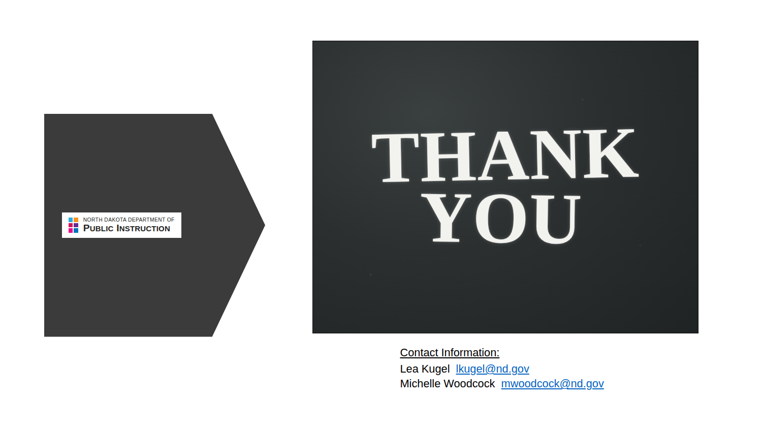North Dakota Department of PUBLIC INSTRUCTION
Thank You
Contact Information: Lea Kugel lkugel@nd.gov
Michelle Woodcock mwoodcock@nd.gov